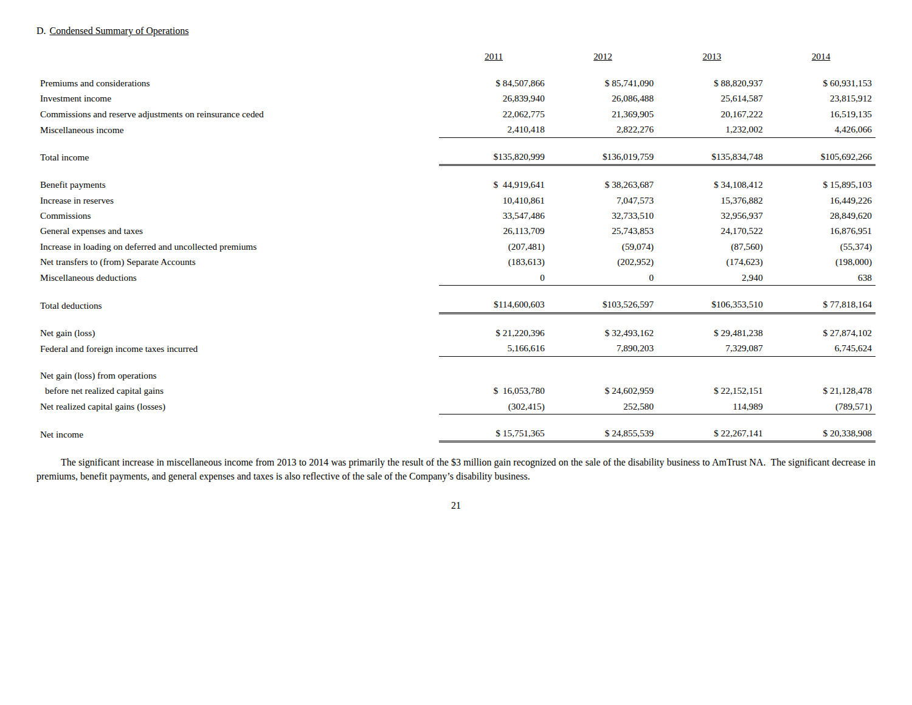D. Condensed Summary of Operations
| | 2011 | 2012 | 2013 | 2014 |
| --- | --- | --- | --- | --- |
| Premiums and considerations | $ 84,507,866 | $ 85,741,090 | $ 88,820,937 | $ 60,931,153 |
| Investment income | 26,839,940 | 26,086,488 | 25,614,587 | 23,815,912 |
| Commissions and reserve adjustments on reinsurance ceded | 22,062,775 | 21,369,905 | 20,167,222 | 16,519,135 |
| Miscellaneous income | 2,410,418 | 2,822,276 | 1,232,002 | 4,426,066 |
| Total income | $135,820,999 | $136,019,759 | $135,834,748 | $105,692,266 |
| Benefit payments | $ 44,919,641 | $ 38,263,687 | $ 34,108,412 | $ 15,895,103 |
| Increase in reserves | 10,410,861 | 7,047,573 | 15,376,882 | 16,449,226 |
| Commissions | 33,547,486 | 32,733,510 | 32,956,937 | 28,849,620 |
| General expenses and taxes | 26,113,709 | 25,743,853 | 24,170,522 | 16,876,951 |
| Increase in loading on deferred and uncollected premiums | (207,481) | (59,074) | (87,560) | (55,374) |
| Net transfers to (from) Separate Accounts | (183,613) | (202,952) | (174,623) | (198,000) |
| Miscellaneous deductions | 0 | 0 | 2,940 | 638 |
| Total deductions | $114,600,603 | $103,526,597 | $106,353,510 | $ 77,818,164 |
| Net gain (loss) | $ 21,220,396 | $ 32,493,162 | $ 29,481,238 | $ 27,874,102 |
| Federal and foreign income taxes incurred | 5,166,616 | 7,890,203 | 7,329,087 | 6,745,624 |
| Net gain (loss) from operations | | | | |
| before net realized capital gains | $ 16,053,780 | $ 24,602,959 | $ 22,152,151 | $ 21,128,478 |
| Net realized capital gains (losses) | (302,415) | 252,580 | 114,989 | (789,571) |
| Net income | $ 15,751,365 | $ 24,855,539 | $ 22,267,141 | $ 20,338,908 |
The significant increase in miscellaneous income from 2013 to 2014 was primarily the result of the $3 million gain recognized on the sale of the disability business to AmTrust NA. The significant decrease in premiums, benefit payments, and general expenses and taxes is also reflective of the sale of the Company’s disability business.
21